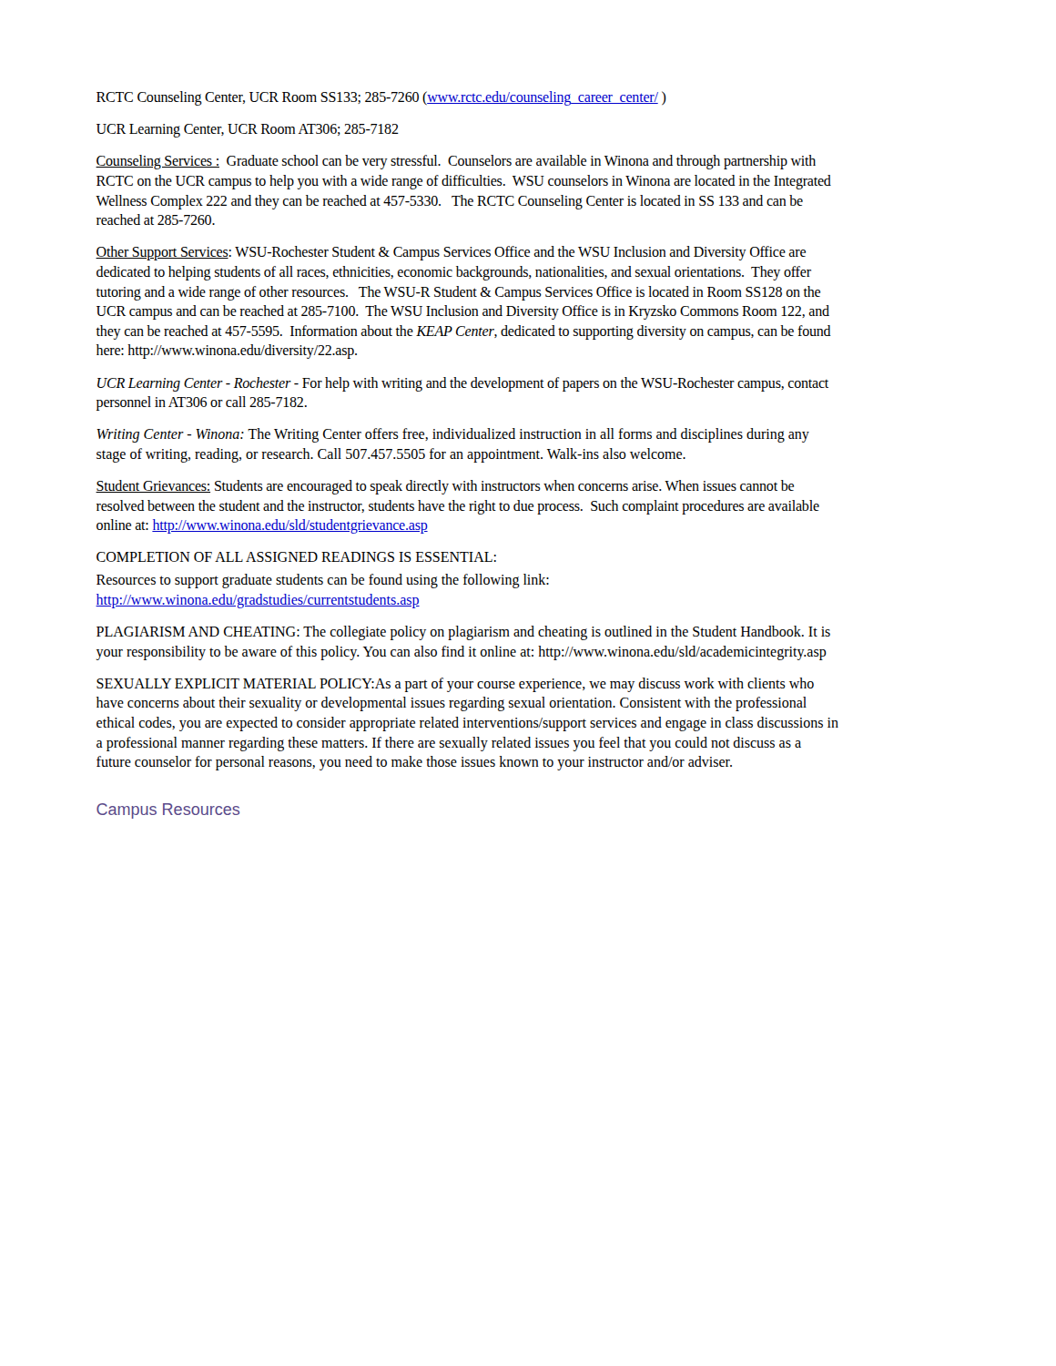RCTC Counseling Center, UCR Room SS133; 285-7260 (www.rctc.edu/counseling_career_center/ )
UCR Learning Center, UCR Room AT306; 285-7182
Counseling Services : Graduate school can be very stressful. Counselors are available in Winona and through partnership with RCTC on the UCR campus to help you with a wide range of difficulties. WSU counselors in Winona are located in the Integrated Wellness Complex 222 and they can be reached at 457-5330. The RCTC Counseling Center is located in SS 133 and can be reached at 285-7260.
Other Support Services: WSU-Rochester Student & Campus Services Office and the WSU Inclusion and Diversity Office are dedicated to helping students of all races, ethnicities, economic backgrounds, nationalities, and sexual orientations. They offer tutoring and a wide range of other resources. The WSU-R Student & Campus Services Office is located in Room SS128 on the UCR campus and can be reached at 285-7100. The WSU Inclusion and Diversity Office is in Kryzsko Commons Room 122, and they can be reached at 457-5595. Information about the KEAP Center, dedicated to supporting diversity on campus, can be found here: http://www.winona.edu/diversity/22.asp.
UCR Learning Center - Rochester - For help with writing and the development of papers on the WSU-Rochester campus, contact personnel in AT306 or call 285-7182.
Writing Center - Winona: The Writing Center offers free, individualized instruction in all forms and disciplines during any stage of writing, reading, or research. Call 507.457.5505 for an appointment. Walk-ins also welcome.
Student Grievances: Students are encouraged to speak directly with instructors when concerns arise. When issues cannot be resolved between the student and the instructor, students have the right to due process. Such complaint procedures are available online at: http://www.winona.edu/sld/studentgrievance.asp
COMPLETION OF ALL ASSIGNED READINGS IS ESSENTIAL:
Resources to support graduate students can be found using the following link:
http://www.winona.edu/gradstudies/currentstudents.asp
PLAGIARISM AND CHEATING: The collegiate policy on plagiarism and cheating is outlined in the Student Handbook. It is your responsibility to be aware of this policy. You can also find it online at: http://www.winona.edu/sld/academicintegrity.asp
SEXUALLY EXPLICIT MATERIAL POLICY:As a part of your course experience, we may discuss work with clients who have concerns about their sexuality or developmental issues regarding sexual orientation. Consistent with the professional ethical codes, you are expected to consider appropriate related interventions/support services and engage in class discussions in a professional manner regarding these matters. If there are sexually related issues you feel that you could not discuss as a future counselor for personal reasons, you need to make those issues known to your instructor and/or adviser.
Campus Resources